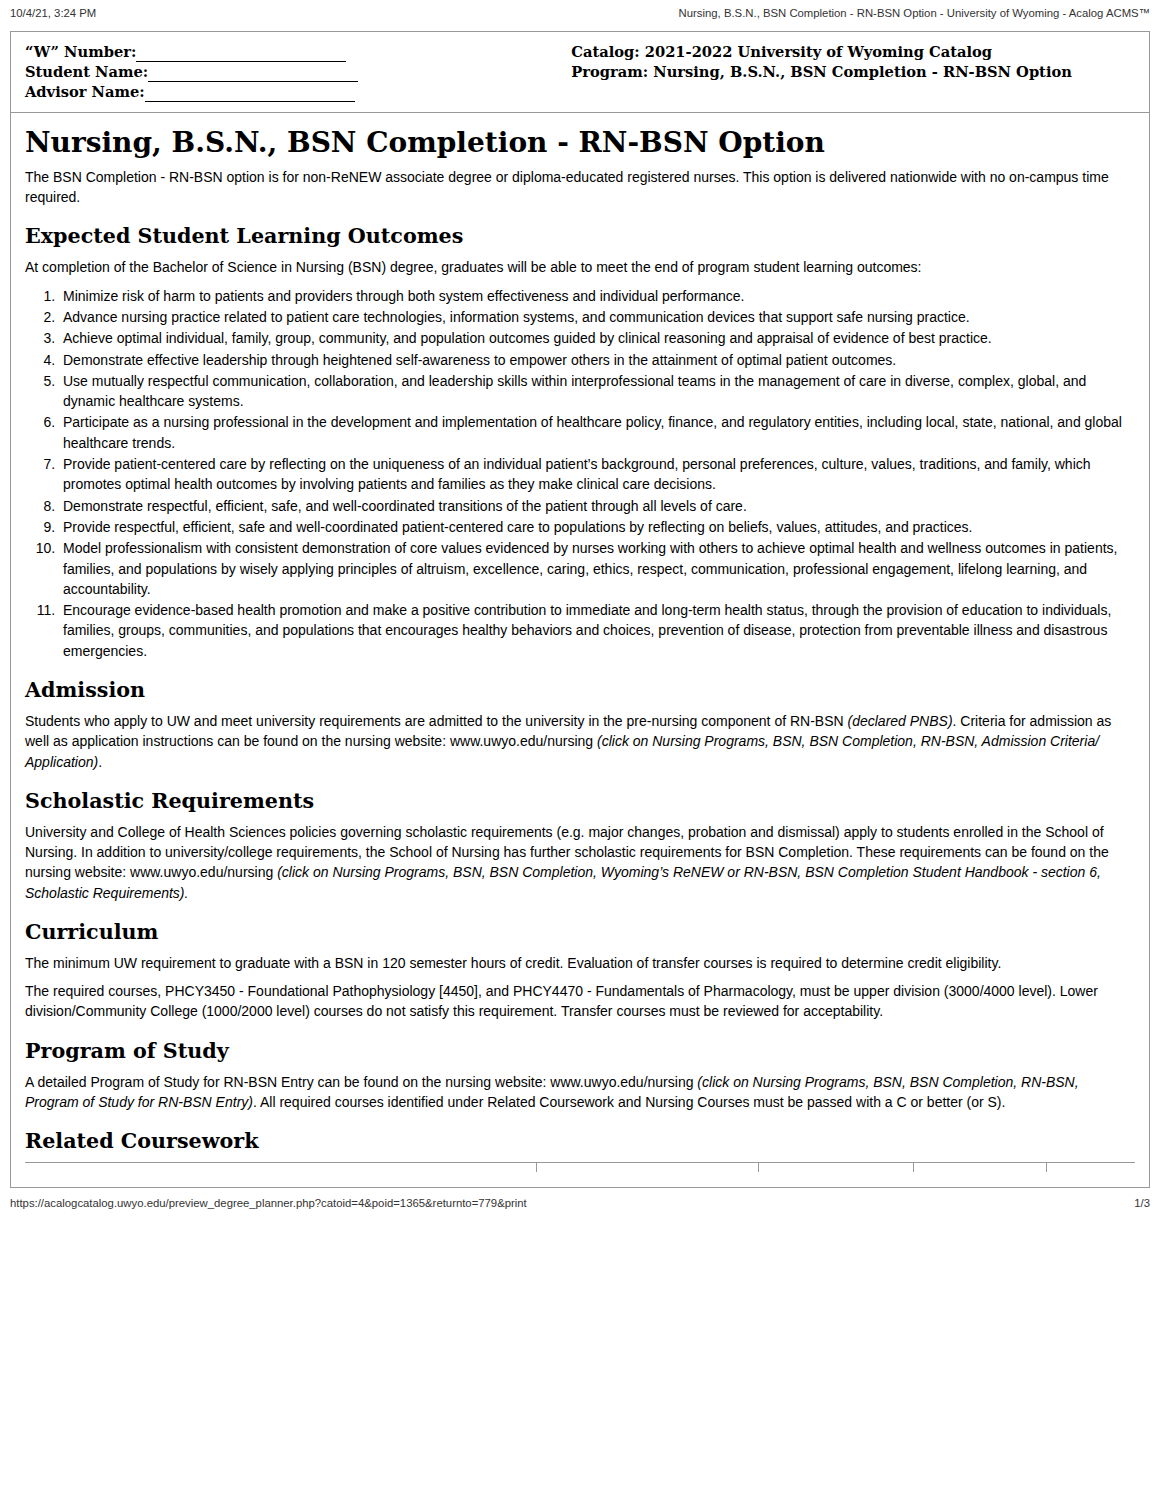10/4/21, 3:24 PM
Nursing, B.S.N., BSN Completion - RN-BSN Option - University of Wyoming - Acalog ACMS™
| “W” Number: Student Name: Advisor Name: | Catalog: 2021-2022 University of Wyoming Catalog Program: Nursing, B.S.N., BSN Completion - RN-BSN Option |
Nursing, B.S.N., BSN Completion - RN-BSN Option
The BSN Completion - RN-BSN option is for non-ReNEW associate degree or diploma-educated registered nurses. This option is delivered nationwide with no on-campus time required.
Expected Student Learning Outcomes
At completion of the Bachelor of Science in Nursing (BSN) degree, graduates will be able to meet the end of program student learning outcomes:
Minimize risk of harm to patients and providers through both system effectiveness and individual performance.
Advance nursing practice related to patient care technologies, information systems, and communication devices that support safe nursing practice.
Achieve optimal individual, family, group, community, and population outcomes guided by clinical reasoning and appraisal of evidence of best practice.
Demonstrate effective leadership through heightened self-awareness to empower others in the attainment of optimal patient outcomes.
Use mutually respectful communication, collaboration, and leadership skills within interprofessional teams in the management of care in diverse, complex, global, and dynamic healthcare systems.
Participate as a nursing professional in the development and implementation of healthcare policy, finance, and regulatory entities, including local, state, national, and global healthcare trends.
Provide patient-centered care by reflecting on the uniqueness of an individual patient’s background, personal preferences, culture, values, traditions, and family, which promotes optimal health outcomes by involving patients and families as they make clinical care decisions.
Demonstrate respectful, efficient, safe, and well-coordinated transitions of the patient through all levels of care.
Provide respectful, efficient, safe and well-coordinated patient-centered care to populations by reflecting on beliefs, values, attitudes, and practices.
Model professionalism with consistent demonstration of core values evidenced by nurses working with others to achieve optimal health and wellness outcomes in patients, families, and populations by wisely applying principles of altruism, excellence, caring, ethics, respect, communication, professional engagement, lifelong learning, and accountability.
Encourage evidence-based health promotion and make a positive contribution to immediate and long-term health status, through the provision of education to individuals, families, groups, communities, and populations that encourages healthy behaviors and choices, prevention of disease, protection from preventable illness and disastrous emergencies.
Admission
Students who apply to UW and meet university requirements are admitted to the university in the pre-nursing component of RN-BSN (declared PNBS). Criteria for admission as well as application instructions can be found on the nursing website: www.uwyo.edu/nursing (click on Nursing Programs, BSN, BSN Completion, RN-BSN, Admission Criteria/ Application).
Scholastic Requirements
University and College of Health Sciences policies governing scholastic requirements (e.g. major changes, probation and dismissal) apply to students enrolled in the School of Nursing. In addition to university/college requirements, the School of Nursing has further scholastic requirements for BSN Completion. These requirements can be found on the nursing website: www.uwyo.edu/nursing (click on Nursing Programs, BSN, BSN Completion, Wyoming’s ReNEW or RN-BSN, BSN Completion Student Handbook - section 6, Scholastic Requirements).
Curriculum
The minimum UW requirement to graduate with a BSN in 120 semester hours of credit. Evaluation of transfer courses is required to determine credit eligibility.
The required courses, PHCY3450 - Foundational Pathophysiology [4450], and PHCY4470 - Fundamentals of Pharmacology, must be upper division (3000/4000 level). Lower division/Community College (1000/2000 level) courses do not satisfy this requirement. Transfer courses must be reviewed for acceptability.
Program of Study
A detailed Program of Study for RN-BSN Entry can be found on the nursing website: www.uwyo.edu/nursing (click on Nursing Programs, BSN, BSN Completion, RN-BSN, Program of Study for RN-BSN Entry). All required courses identified under Related Coursework and Nursing Courses must be passed with a C or better (or S).
Related Coursework
https://acalogcatalog.uwyo.edu/preview_degree_planner.php?catoid=4&poid=1365&returnto=779&print
1/3